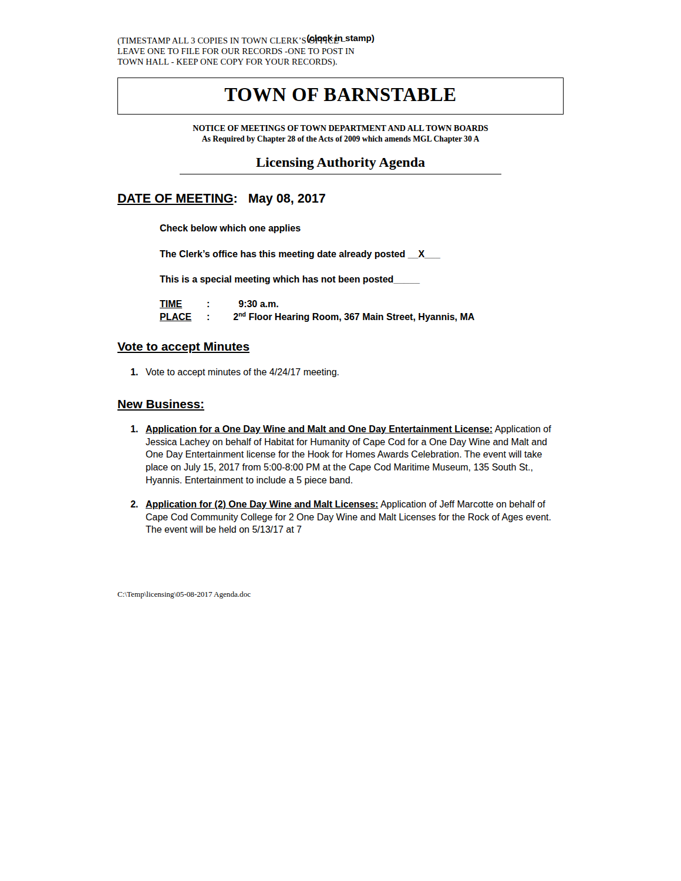(clock in stamp)
(TIMESTAMP ALL 3 COPIES IN TOWN CLERK’S OFFICE –
LEAVE ONE TO FILE FOR OUR RECORDS -ONE TO POST IN
TOWN HALL - KEEP ONE COPY FOR YOUR RECORDS).
TOWN OF BARNSTABLE
NOTICE OF MEETINGS OF TOWN DEPARTMENT AND ALL TOWN BOARDS
As Required by Chapter 28 of the Acts of 2009 which amends MGL Chapter 30 A
Licensing Authority Agenda
DATE OF MEETING: May 08, 2017
Check below which one applies
The Clerk’s office has this meeting date already posted __X___
This is a special meeting which has not been posted_____
TIME: 9:30 a.m.
PLACE: 2nd Floor Hearing Room, 367 Main Street, Hyannis, MA
Vote to accept Minutes
Vote to accept minutes of the 4/24/17 meeting.
New Business:
Application for a One Day Wine and Malt and One Day Entertainment License: Application of Jessica Lachey on behalf of Habitat for Humanity of Cape Cod for a One Day Wine and Malt and One Day Entertainment license for the Hook for Homes Awards Celebration. The event will take place on July 15, 2017 from 5:00-8:00 PM at the Cape Cod Maritime Museum, 135 South St., Hyannis. Entertainment to include a 5 piece band.
Application for (2) One Day Wine and Malt Licenses: Application of Jeff Marcotte on behalf of Cape Cod Community College for 2 One Day Wine and Malt Licenses for the Rock of Ages event. The event will be held on 5/13/17 at 7
C:\Temp\licensing\05-08-2017 Agenda.doc